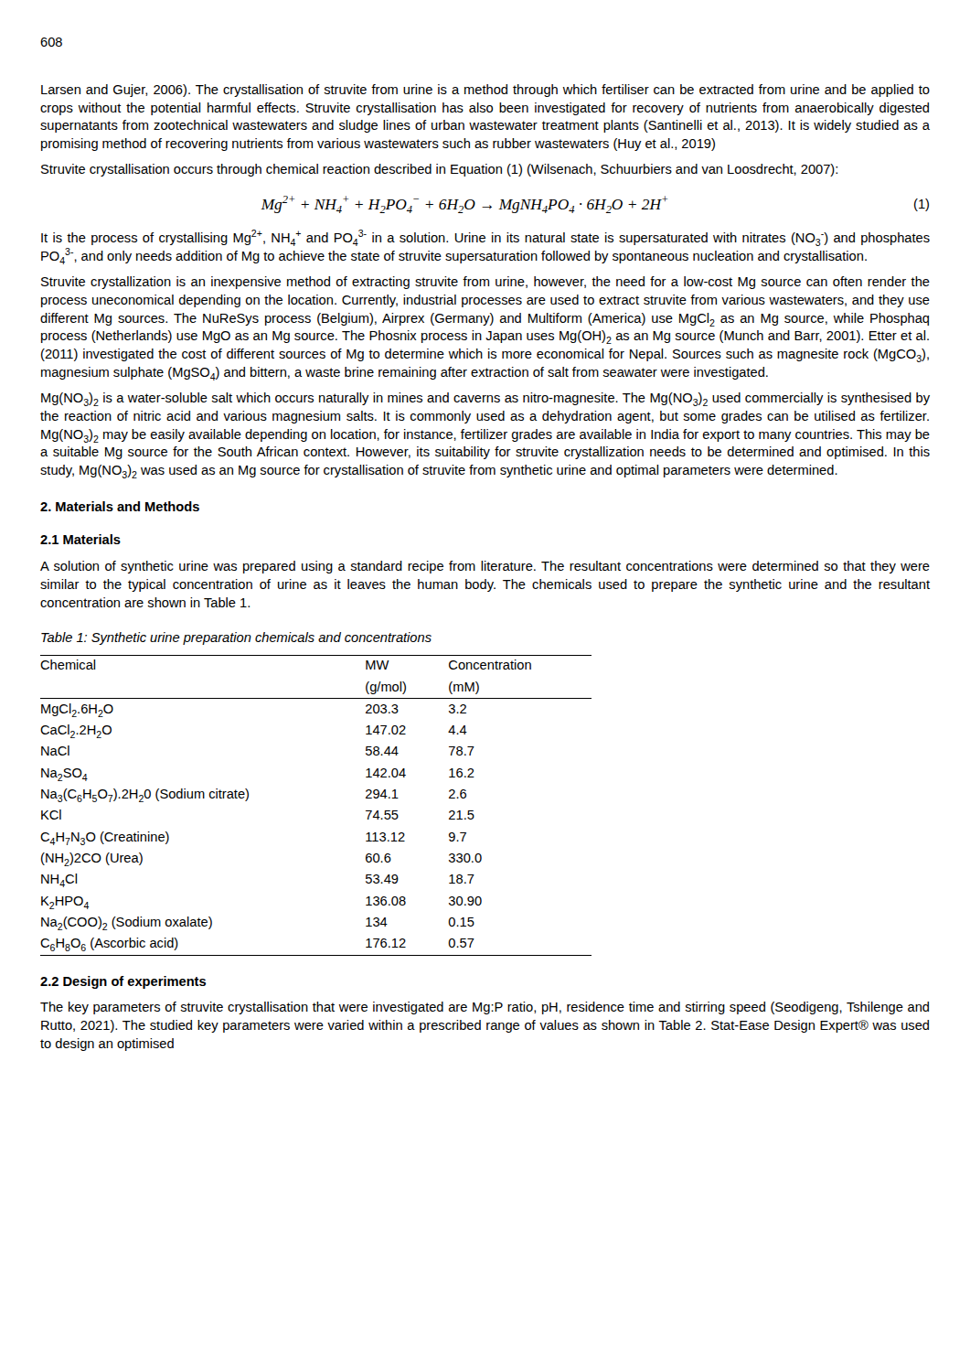608
Larsen and Gujer, 2006). The crystallisation of struvite from urine is a method through which fertiliser can be extracted from urine and be applied to crops without the potential harmful effects. Struvite crystallisation has also been investigated for recovery of nutrients from anaerobically digested supernatants from zootechnical wastewaters and sludge lines of urban wastewater treatment plants (Santinelli et al., 2013). It is widely studied as a promising method of recovering nutrients from various wastewaters such as rubber wastewaters (Huy et al., 2019)
Struvite crystallisation occurs through chemical reaction described in Equation (1) (Wilsenach, Schuurbiers and van Loosdrecht, 2007):
Mg2+ + NH4+ + H2PO4− + 6H2O → MgNH4PO4 · 6H2O + 2H+
(1)
It is the process of crystallising Mg2+, NH4+ and PO43- in a solution. Urine in its natural state is supersaturated with nitrates (NO3-) and phosphates PO43-, and only needs addition of Mg to achieve the state of struvite supersaturation followed by spontaneous nucleation and crystallisation.
Struvite crystallization is an inexpensive method of extracting struvite from urine, however, the need for a low-cost Mg source can often render the process uneconomical depending on the location. Currently, industrial processes are used to extract struvite from various wastewaters, and they use different Mg sources. The NuReSys process (Belgium), Airprex (Germany) and Multiform (America) use MgCl2 as an Mg source, while Phosphaq process (Netherlands) use MgO as an Mg source. The Phosnix process in Japan uses Mg(OH)2 as an Mg source (Munch and Barr, 2001). Etter et al. (2011) investigated the cost of different sources of Mg to determine which is more economical for Nepal. Sources such as magnesite rock (MgCO3), magnesium sulphate (MgSO4) and bittern, a waste brine remaining after extraction of salt from seawater were investigated.
Mg(NO3)2 is a water-soluble salt which occurs naturally in mines and caverns as nitro-magnesite. The Mg(NO3)2 used commercially is synthesised by the reaction of nitric acid and various magnesium salts. It is commonly used as a dehydration agent, but some grades can be utilised as fertilizer. Mg(NO3)2 may be easily available depending on location, for instance, fertilizer grades are available in India for export to many countries. This may be a suitable Mg source for the South African context. However, its suitability for struvite crystallization needs to be determined and optimised. In this study, Mg(NO3)2 was used as an Mg source for crystallisation of struvite from synthetic urine and optimal parameters were determined.
2. Materials and Methods
2.1 Materials
A solution of synthetic urine was prepared using a standard recipe from literature. The resultant concentrations were determined so that they were similar to the typical concentration of urine as it leaves the human body. The chemicals used to prepare the synthetic urine and the resultant concentration are shown in Table 1.
Table 1: Synthetic urine preparation chemicals and concentrations
| Chemical | MW | Concentration |
| --- | --- | --- |
| | (g/mol) | (mM) |
| MgCl 2 .6H 2 O | 203.3 | 3.2 |
| CaCl 2 .2H 2 O | 147.02 | 4.4 |
| NaCl | 58.44 | 78.7 |
| Na 2 SO 4 | 142.04 | 16.2 |
| Na 3 (C 6 H 5 O 7 ).2H 2 0 (Sodium citrate) | 294.1 | 2.6 |
| KCl | 74.55 | 21.5 |
| C 4 H 7 N 3 O (Creatinine) | 113.12 | 9.7 |
| (NH 2 )2CO (Urea) | 60.6 | 330.0 |
| NH 4 Cl | 53.49 | 18.7 |
| K 2 HPO 4 | 136.08 | 30.90 |
| Na 2 (COO) 2 (Sodium oxalate) | 134 | 0.15 |
| C 6 H 8 O 6 (Ascorbic acid) | 176.12 | 0.57 |
2.2 Design of experiments
The key parameters of struvite crystallisation that were investigated are Mg:P ratio, pH, residence time and stirring speed (Seodigeng, Tshilenge and Rutto, 2021). The studied key parameters were varied within a prescribed range of values as shown in Table 2. Stat-Ease Design Expert® was used to design an optimised